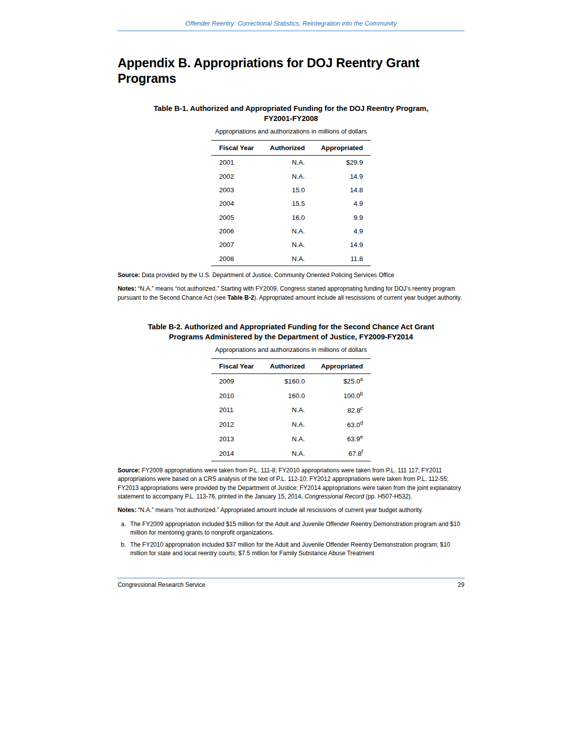Offender Reentry: Correctional Statistics, Reintegration into the Community
Appendix B. Appropriations for DOJ Reentry Grant Programs
Table B-1. Authorized and Appropriated Funding for the DOJ Reentry Program,
FY2001-FY2008
Appropriations and authorizations in millions of dollars
| Fiscal Year | Authorized | Appropriated |
| --- | --- | --- |
| 2001 | N.A. | $29.9 |
| 2002 | N.A. | 14.9 |
| 2003 | 15.0 | 14.8 |
| 2004 | 15.5 | 4.9 |
| 2005 | 16.0 | 9.9 |
| 2006 | N.A. | 4.9 |
| 2007 | N.A. | 14.9 |
| 2008 | N.A. | 11.8 |
Source: Data provided by the U.S. Department of Justice, Community Oriented Policing Services Office
Notes: “N.A.” means “not authorized.” Starting with FY2009, Congress started appropriating funding for DOJ’s reentry program pursuant to the Second Chance Act (see Table B-2). Appropriated amount include all rescissions of current year budget authority.
Table B-2. Authorized and Appropriated Funding for the Second Chance Act Grant
Programs Administered by the Department of Justice, FY2009-FY2014
Appropriations and authorizations in millions of dollars
| Fiscal Year | Authorized | Appropriated |
| --- | --- | --- |
| 2009 | $160.0 | $25.0 a |
| 2010 | 160.0 | 100.0 b |
| 2011 | N.A. | 82.8 c |
| 2012 | N.A. | 63.0 d |
| 2013 | N.A. | 63.9 e |
| 2014 | N.A. | 67.8 f |
Source: FY2009 appropriations were taken from P.L. 111-8; FY2010 appropriations were taken from P.L. 111 117; FY2011 appropriations were based on a CRS analysis of the text of P.L. 112-10; FY2012 appropriations were taken from P.L. 112-55; FY2013 appropriations were provided by the Department of Justice; FY2014 appropriations were taken from the joint explanatory statement to accompany P.L. 113-76, printed in the January 15, 2014, Congressional Record (pp. H507-H532).
Notes: “N.A.” means “not authorized.” Appropriated amount include all rescissions of current year budget authority.
a. The FY2009 appropriation included $15 million for the Adult and Juvenile Offender Reentry Demonstration program and $10 million for mentoring grants to nonprofit organizations.
b. The FY2010 appropriation included $37 million for the Adult and Juvenile Offender Reentry Demonstration program; $10 million for state and local reentry courts; $7.5 million for Family Substance Abuse Treatment
Congressional Research Service 29